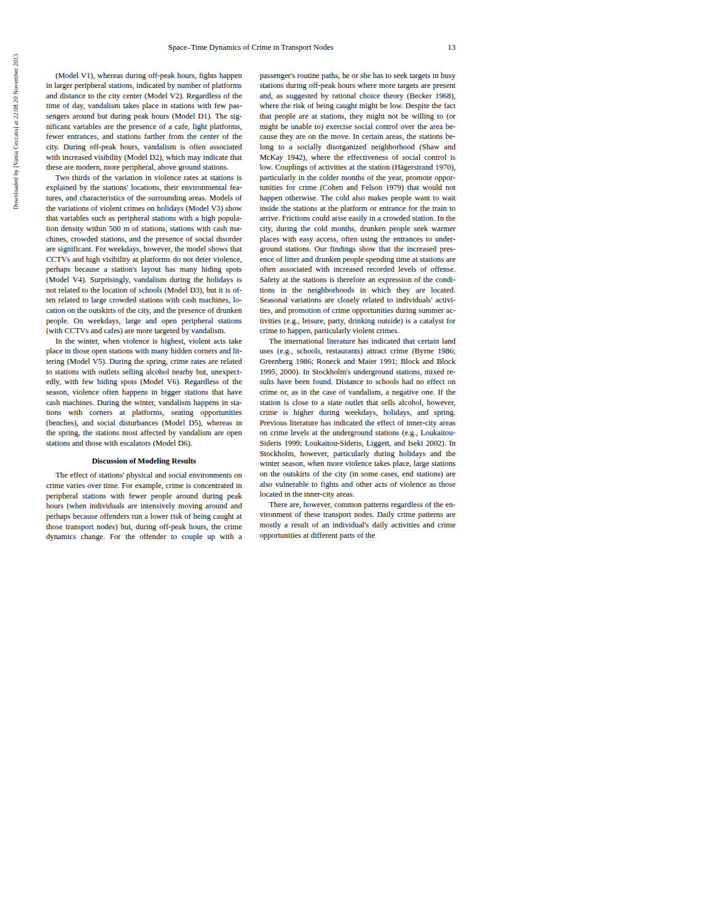Downloaded by [Vania Ceccato] at 22:08 20 November 2013
Space–Time Dynamics of Crime in Transport Nodes
13
(Model V1), whereas during off-peak hours, fights happen in larger peripheral stations, indicated by number of platforms and distance to the city center (Model V2). Regardless of the time of day, vandalism takes place in stations with few passengers around but during peak hours (Model D1). The significant variables are the presence of a cafe, light platforms, fewer entrances, and stations farther from the center of the city. During off-peak hours, vandalism is often associated with increased visibility (Model D2), which may indicate that these are modern, more peripheral, above ground stations.
Two thirds of the variation in violence rates at stations is explained by the stations' locations, their environmental features, and characteristics of the surrounding areas. Models of the variations of violent crimes on holidays (Model V3) show that variables such as peripheral stations with a high population density within 500 m of stations, stations with cash machines, crowded stations, and the presence of social disorder are significant. For weekdays, however, the model shows that CCTVs and high visibility at platforms do not deter violence, perhaps because a station's layout has many hiding spots (Model V4). Surprisingly, vandalism during the holidays is not related to the location of schools (Model D3), but it is often related to large crowded stations with cash machines, location on the outskirts of the city, and the presence of drunken people. On weekdays, large and open peripheral stations (with CCTVs and cafes) are more targeted by vandalism.
In the winter, when violence is highest, violent acts take place in those open stations with many hidden corners and littering (Model V5). During the spring, crime rates are related to stations with outlets selling alcohol nearby but, unexpectedly, with few hiding spots (Model V6). Regardless of the season, violence often happens in bigger stations that have cash machines. During the winter, vandalism happens in stations with corners at platforms, seating opportunities (benches), and social disturbances (Model D5), whereas in the spring, the stations most affected by vandalism are open stations and those with escalators (Model D6).
Discussion of Modeling Results
The effect of stations' physical and social environments on crime varies over time. For example, crime is concentrated in peripheral stations with fewer people around during peak hours (when individuals are intensively moving around and perhaps because offenders run a lower risk of being caught at those transport nodes) but, during off-peak hours, the crime dynamics change. For the offender to couple up with a passenger's routine paths, he or she has to seek targets in busy stations during off-peak hours where more targets are present and, as suggested by rational choice theory (Becker 1968), where the risk of being caught might be low. Despite the fact that people are at stations, they might not be willing to (or might be unable to) exercise social control over the area because they are on the move. In certain areas, the stations belong to a socially disorganized neighborhood (Shaw and McKay 1942), where the effectiveness of social control is low. Couplings of activities at the station (Hägerstrand 1970), particularly in the colder months of the year, promote opportunities for crime (Cohen and Felson 1979) that would not happen otherwise. The cold also makes people want to wait inside the stations at the platform or entrance for the train to arrive. Frictions could arise easily in a crowded station. In the city, during the cold months, drunken people seek warmer places with easy access, often using the entrances to underground stations. Our findings show that the increased presence of litter and drunken people spending time at stations are often associated with increased recorded levels of offense. Safety at the stations is therefore an expression of the conditions in the neighborhoods in which they are located. Seasonal variations are closely related to individuals' activities, and promotion of crime opportunities during summer activities (e.g., leisure, party, drinking outside) is a catalyst for crime to happen, particularly violent crimes.
The international literature has indicated that certain land uses (e.g., schools, restaurants) attract crime (Byrne 1986; Greenberg 1986; Roneck and Maier 1991; Block and Block 1995, 2000). In Stockholm's underground stations, mixed results have been found. Distance to schools had no effect on crime or, as in the case of vandalism, a negative one. If the station is close to a state outlet that sells alcohol, however, crime is higher during weekdays, holidays, and spring. Previous literature has indicated the effect of inner-city areas on crime levels at the underground stations (e.g., Loukaitou-Sideris 1999; Loukaitou-Sideris, Liggett, and Iseki 2002). In Stockholm, however, particularly during holidays and the winter season, when more violence takes place, large stations on the outskirts of the city (in some cases, end stations) are also vulnerable to fights and other acts of violence as those located in the inner-city areas.
There are, however, common patterns regardless of the environment of these transport nodes. Daily crime patterns are mostly a result of an individual's daily activities and crime opportunities at different parts of the